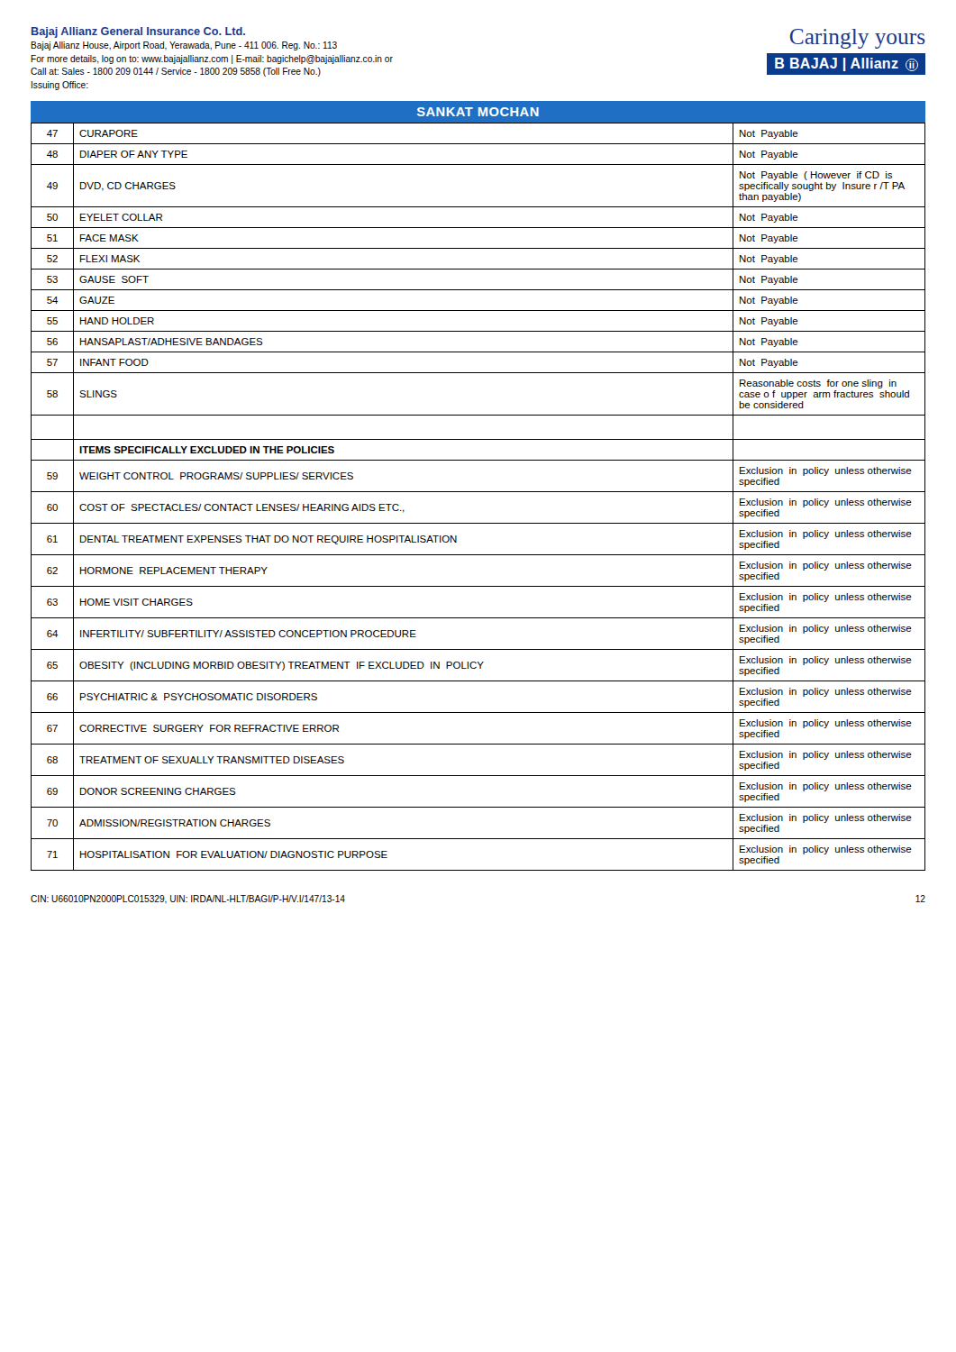Bajaj Allianz General Insurance Co. Ltd.
Bajaj Allianz House, Airport Road, Yerawada, Pune - 411 006. Reg. No.: 113
For more details, log on to: www.bajajallianz.com | E-mail: bagichelp@bajajallianz.co.in or
Call at: Sales - 1800 209 0144 / Service - 1800 209 5858 (Toll Free No.)
Issuing Office:
Caringly yours
B BAJAJ | Allianz ii
SANKAT MOCHAN
| 47 | CURAPORE | Not Payable |
| 48 | DIAPER OF ANY TYPE | Not Payable |
| 49 | DVD, CD CHARGES | Not Payable ( However if CD is specifically sought by Insure r /T PA than payable) |
| 50 | EYELET COLLAR | Not Payable |
| 51 | FACE MASK | Not Payable |
| 52 | FLEXI MASK | Not Payable |
| 53 | GAUSE SOFT | Not Payable |
| 54 | GAUZE | Not Payable |
| 55 | HAND HOLDER | Not Payable |
| 56 | HANSAPLAST/ADHESIVE BANDAGES | Not Payable |
| 57 | INFANT FOOD | Not Payable |
| 58 | SLINGS | Reasonable costs for one sling in case o f upper arm fractures should be considered |
| | ITEMS SPECIFICALLY EXCLUDED IN THE POLICIES | |
| 59 | WEIGHT CONTROL PROGRAMS/ SUPPLIES/ SERVICES | Exclusion in policy unless otherwise specified |
| 60 | COST OF SPECTACLES/ CONTACT LENSES/ HEARING AIDS ETC., | Exclusion in policy unless otherwise specified |
| 61 | DENTAL TREATMENT EXPENSES THAT DO NOT REQUIRE HOSPITALISATION | Exclusion in policy unless otherwise specified |
| 62 | HORMONE REPLACEMENT THERAPY | Exclusion in policy unless otherwise specified |
| 63 | HOME VISIT CHARGES | Exclusion in policy unless otherwise specified |
| 64 | INFERTILITY/ SUBFERTILITY/ ASSISTED CONCEPTION PROCEDURE | Exclusion in policy unless otherwise specified |
| 65 | OBESITY (INCLUDING MORBID OBESITY) TREATMENT IF EXCLUDED IN POLICY | Exclusion in policy unless otherwise specified |
| 66 | PSYCHIATRIC & PSYCHOSOMATIC DISORDERS | Exclusion in policy unless otherwise specified |
| 67 | CORRECTIVE SURGERY FOR REFRACTIVE ERROR | Exclusion in policy unless otherwise specified |
| 68 | TREATMENT OF SEXUALLY TRANSMITTED DISEASES | Exclusion in policy unless otherwise specified |
| 69 | DONOR SCREENING CHARGES | Exclusion in policy unless otherwise specified |
| 70 | ADMISSION/REGISTRATION CHARGES | Exclusion in policy unless otherwise specified |
| 71 | HOSPITALISATION FOR EVALUATION/ DIAGNOSTIC PURPOSE | Exclusion in policy unless otherwise specified |
CIN: U66010PN2000PLC015329, UIN: IRDA/NL-HLT/BAGI/P-H/V.I/147/13-14
12